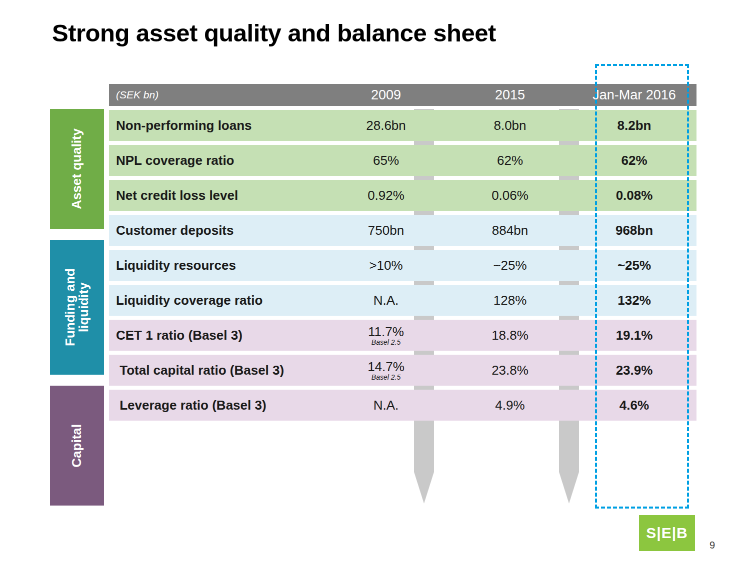Strong asset quality and balance sheet
Asset quality
Funding and
liquidity
Capital
| (SEK bn) | 2009 | 2015 | Jan-Mar 2016 |
| --- | --- | --- | --- |
| Non-performing loans | 28.6bn | 8.0bn | 8.2bn |
| NPL coverage ratio | 65% | 62% | 62% |
| Net credit loss level | 0.92% | 0.06% | 0.08% |
| Customer deposits | 750bn | 884bn | 968bn |
| Liquidity resources | >10% | ~25% | ~25% |
| Liquidity coverage ratio | N.A. | 128% | 132% |
| CET 1 ratio (Basel 3) | 11.7% Basel 2.5 | 18.8% | 19.1% |
| Total capital ratio (Basel 3) | 14.7% Basel 2.5 | 23.8% | 23.9% |
| Leverage ratio (Basel 3) | N.A. | 4.9% | 4.6% |
S|E|B
9